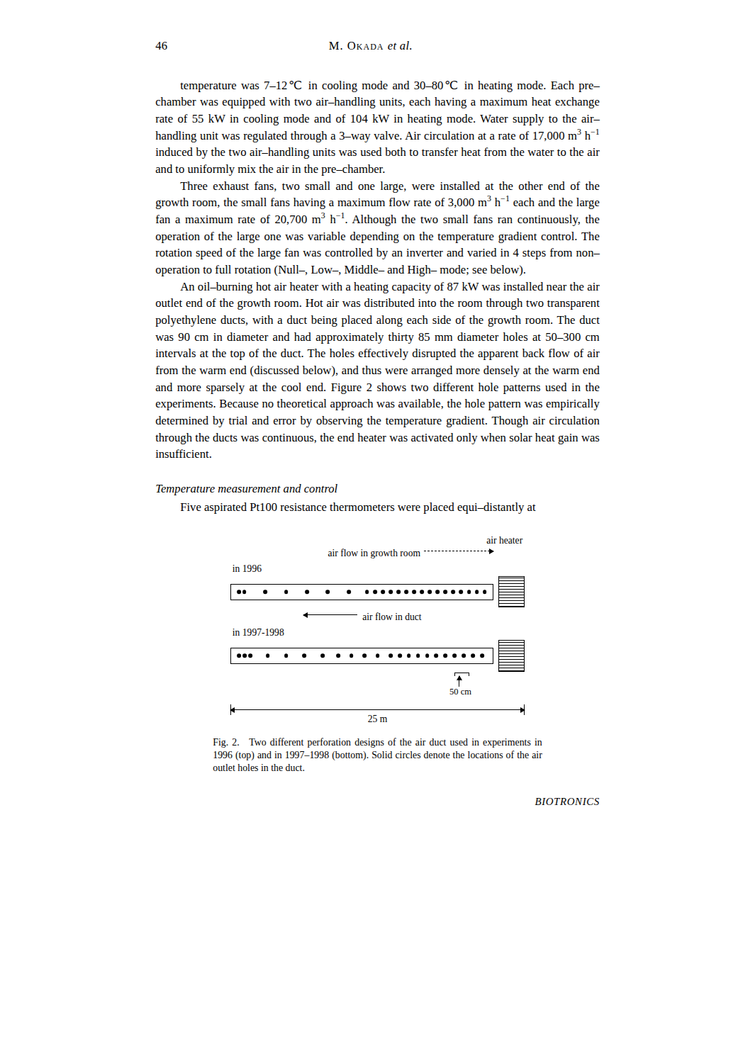46
M. Okada et al.
temperature was 7–12℃ in cooling mode and 30–80℃ in heating mode. Each pre–chamber was equipped with two air–handling units, each having a maximum heat exchange rate of 55 kW in cooling mode and of 104 kW in heating mode. Water supply to the air–handling unit was regulated through a 3–way valve. Air circulation at a rate of 17,000 m3 h−1 induced by the two air–handling units was used both to transfer heat from the water to the air and to uniformly mix the air in the pre–chamber.
Three exhaust fans, two small and one large, were installed at the other end of the growth room, the small fans having a maximum flow rate of 3,000 m3 h−1 each and the large fan a maximum rate of 20,700 m3 h−1. Although the two small fans ran continuously, the operation of the large one was variable depending on the temperature gradient control. The rotation speed of the large fan was controlled by an inverter and varied in 4 steps from non–operation to full rotation (Null–, Low–, Middle– and High– mode; see below).
An oil–burning hot air heater with a heating capacity of 87 kW was installed near the air outlet end of the growth room. Hot air was distributed into the room through two transparent polyethylene ducts, with a duct being placed along each side of the growth room. The duct was 90 cm in diameter and had approximately thirty 85 mm diameter holes at 50–300 cm intervals at the top of the duct. The holes effectively disrupted the apparent back flow of air from the warm end (discussed below), and thus were arranged more densely at the warm end and more sparsely at the cool end. Figure 2 shows two different hole patterns used in the experiments. Because no theoretical approach was available, the hole pattern was empirically determined by trial and error by observing the temperature gradient. Though air circulation through the ducts was continuous, the end heater was activated only when solar heat gain was insufficient.
Temperature measurement and control
Five aspirated Pt100 resistance thermometers were placed equi–distantly at
air heater
air flow in growth room
in 1996
air flow in duct
in 1997-1998
50 cm
25 m
Fig. 2. Two different perforation designs of the air duct used in experiments in 1996 (top) and in 1997–1998 (bottom). Solid circles denote the locations of the air outlet holes in the duct.
BIOTRONICS